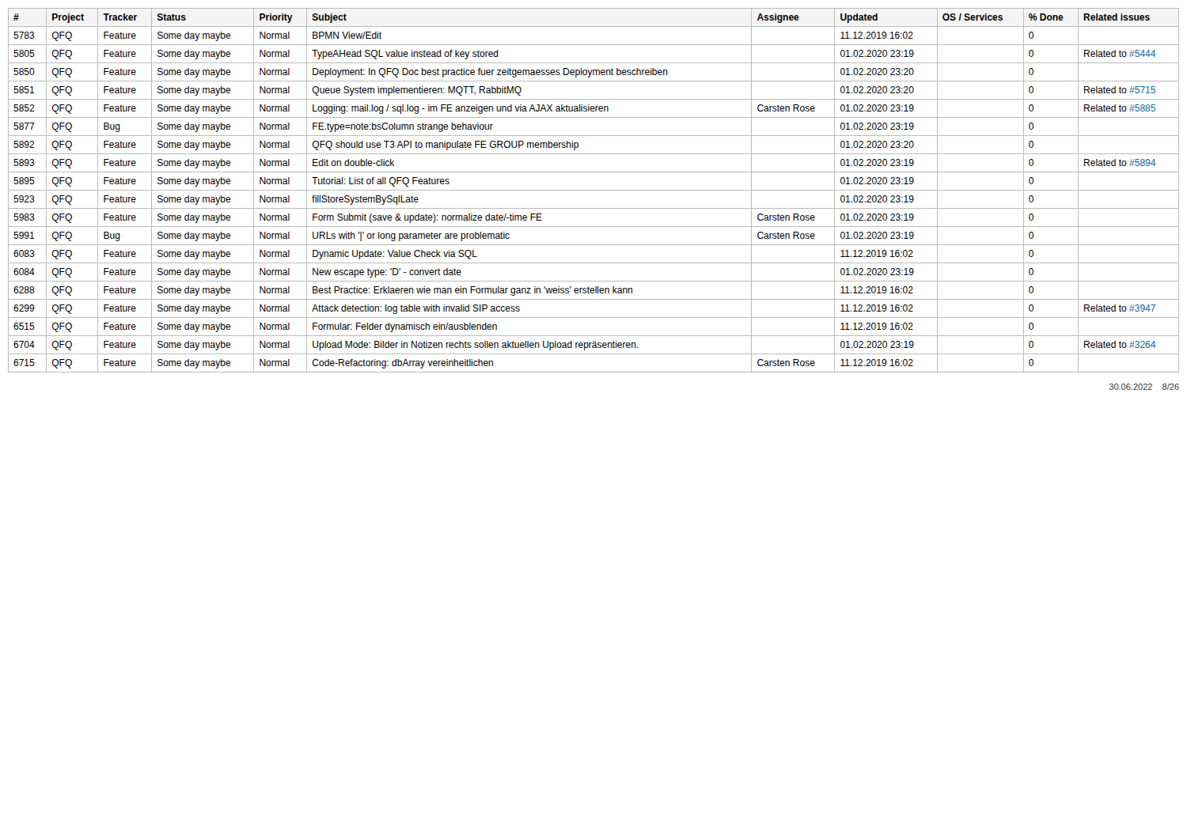| # | Project | Tracker | Status | Priority | Subject | Assignee | Updated | OS / Services | % Done | Related issues |
| --- | --- | --- | --- | --- | --- | --- | --- | --- | --- | --- |
| 5783 | QFQ | Feature | Some day maybe | Normal | BPMN View/Edit | | 11.12.2019 16:02 | | 0 | |
| 5805 | QFQ | Feature | Some day maybe | Normal | TypeAHead SQL value instead of key stored | | 01.02.2020 23:19 | | 0 | Related to #5444 |
| 5850 | QFQ | Feature | Some day maybe | Normal | Deployment: In QFQ Doc best practice fuer zeitgemaesses Deployment beschreiben | | 01.02.2020 23:20 | | 0 | |
| 5851 | QFQ | Feature | Some day maybe | Normal | Queue System implementieren: MQTT, RabbitMQ | | 01.02.2020 23:20 | | 0 | Related to #5715 |
| 5852 | QFQ | Feature | Some day maybe | Normal | Logging: mail.log / sql.log - im FE anzeigen und via AJAX aktualisieren | Carsten Rose | 01.02.2020 23:19 | | 0 | Related to #5885 |
| 5877 | QFQ | Bug | Some day maybe | Normal | FE.type=note:bsColumn strange behaviour | | 01.02.2020 23:19 | | 0 | |
| 5892 | QFQ | Feature | Some day maybe | Normal | QFQ should use T3 API to manipulate FE GROUP membership | | 01.02.2020 23:20 | | 0 | |
| 5893 | QFQ | Feature | Some day maybe | Normal | Edit on double-click | | 01.02.2020 23:19 | | 0 | Related to #5894 |
| 5895 | QFQ | Feature | Some day maybe | Normal | Tutorial: List of all QFQ Features | | 01.02.2020 23:19 | | 0 | |
| 5923 | QFQ | Feature | Some day maybe | Normal | fillStoreSystemBySqlLate | | 01.02.2020 23:19 | | 0 | |
| 5983 | QFQ | Feature | Some day maybe | Normal | Form Submit (save & update): normalize date/-time FE | Carsten Rose | 01.02.2020 23:19 | | 0 | |
| 5991 | QFQ | Bug | Some day maybe | Normal | URLs with '/' or long parameter are problematic | Carsten Rose | 01.02.2020 23:19 | | 0 | |
| 6083 | QFQ | Feature | Some day maybe | Normal | Dynamic Update: Value Check via SQL | | 11.12.2019 16:02 | | 0 | |
| 6084 | QFQ | Feature | Some day maybe | Normal | New escape type: 'D' - convert date | | 01.02.2020 23:19 | | 0 | |
| 6288 | QFQ | Feature | Some day maybe | Normal | Best Practice: Erklaeren wie man ein Formular ganz in 'weiss' erstellen kann | | 11.12.2019 16:02 | | 0 | |
| 6299 | QFQ | Feature | Some day maybe | Normal | Attack detection: log table with invalid SIP access | | 11.12.2019 16:02 | | 0 | Related to #3947 |
| 6515 | QFQ | Feature | Some day maybe | Normal | Formular: Felder dynamisch ein/ausblenden | | 11.12.2019 16:02 | | 0 | |
| 6704 | QFQ | Feature | Some day maybe | Normal | Upload Mode: Bilder in Notizen rechts sollen aktuellen Upload repräsentieren. | | 01.02.2020 23:19 | | 0 | Related to #3264 |
| 6715 | QFQ | Feature | Some day maybe | Normal | Code-Refactoring: dbArray vereinheitlichen | Carsten Rose | 11.12.2019 16:02 | | 0 | |
30.06.2022 8/26